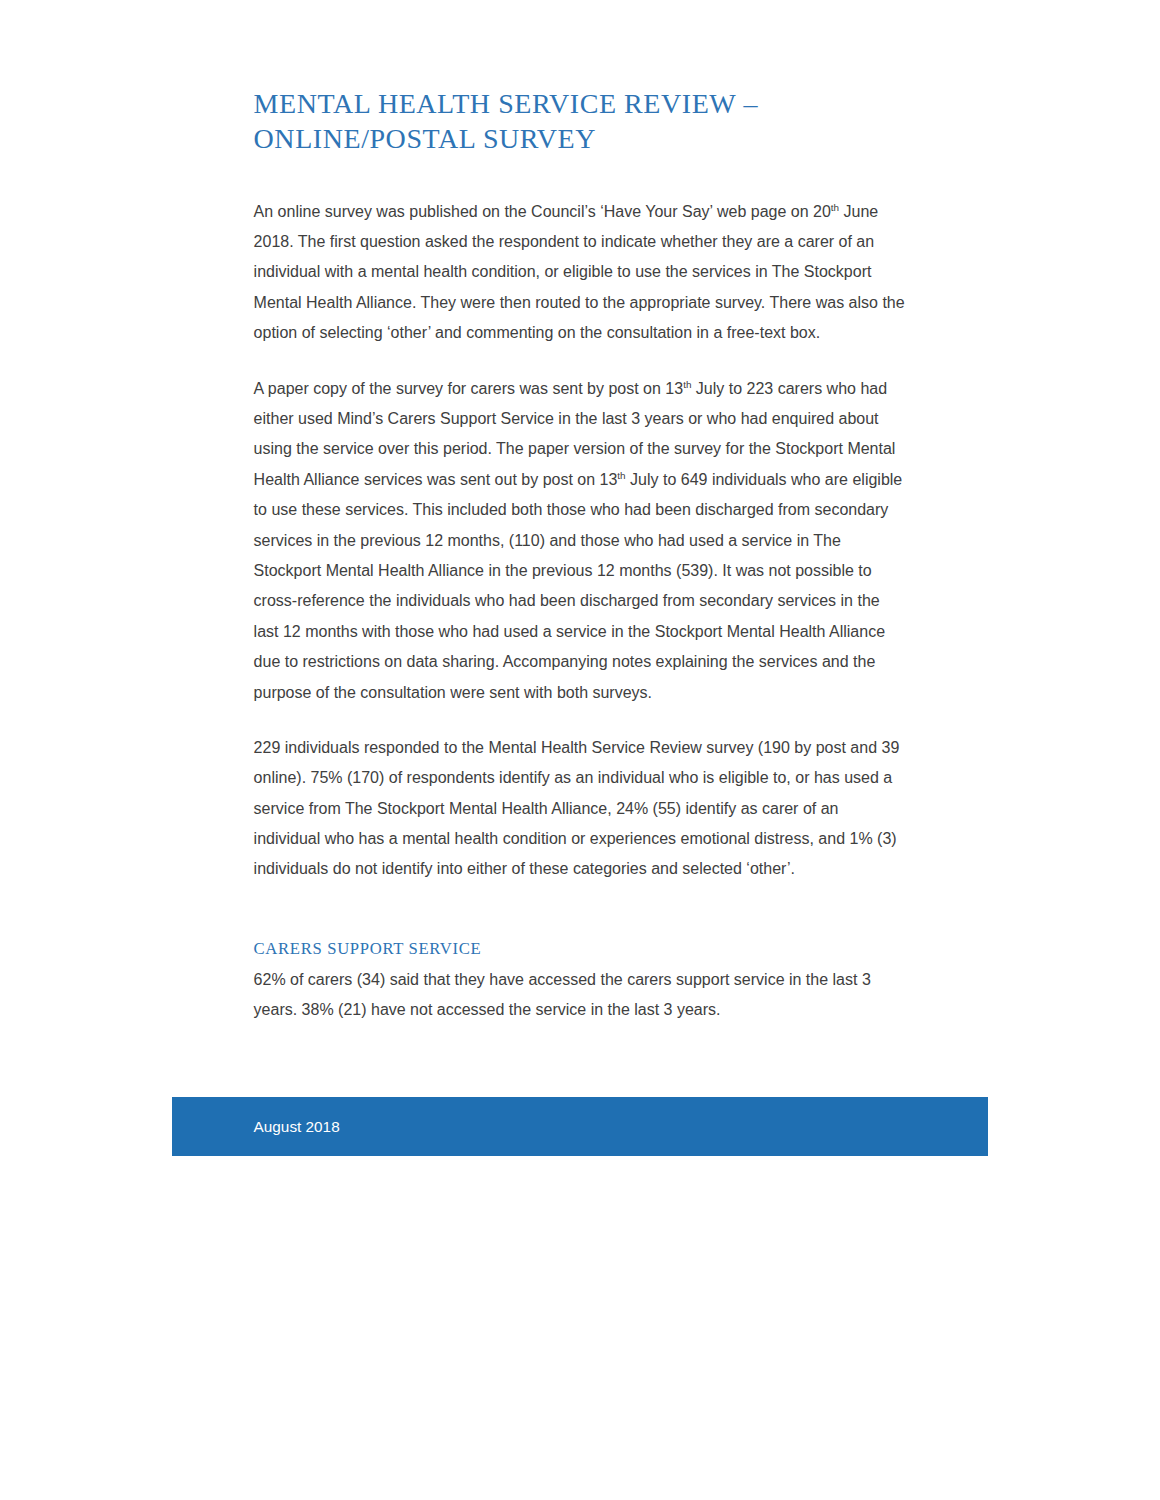MENTAL HEALTH SERVICE REVIEW – ONLINE/POSTAL SURVEY
An online survey was published on the Council’s ‘Have Your Say’ web page on 20th June 2018. The first question asked the respondent to indicate whether they are a carer of an individual with a mental health condition, or eligible to use the services in The Stockport Mental Health Alliance. They were then routed to the appropriate survey. There was also the option of selecting ‘other’ and commenting on the consultation in a free-text box.
A paper copy of the survey for carers was sent by post on 13th July to 223 carers who had either used Mind’s Carers Support Service in the last 3 years or who had enquired about using the service over this period. The paper version of the survey for the Stockport Mental Health Alliance services was sent out by post on 13th July to 649 individuals who are eligible to use these services. This included both those who had been discharged from secondary services in the previous 12 months, (110) and those who had used a service in The Stockport Mental Health Alliance in the previous 12 months (539). It was not possible to cross-reference the individuals who had been discharged from secondary services in the last 12 months with those who had used a service in the Stockport Mental Health Alliance due to restrictions on data sharing. Accompanying notes explaining the services and the purpose of the consultation were sent with both surveys.
229 individuals responded to the Mental Health Service Review survey (190 by post and 39 online). 75% (170) of respondents identify as an individual who is eligible to, or has used a service from The Stockport Mental Health Alliance, 24% (55) identify as carer of an individual who has a mental health condition or experiences emotional distress, and 1% (3) individuals do not identify into either of these categories and selected ‘other’.
CARERS SUPPORT SERVICE
62% of carers (34) said that they have accessed the carers support service in the last 3 years. 38% (21) have not accessed the service in the last 3 years.
August 2018